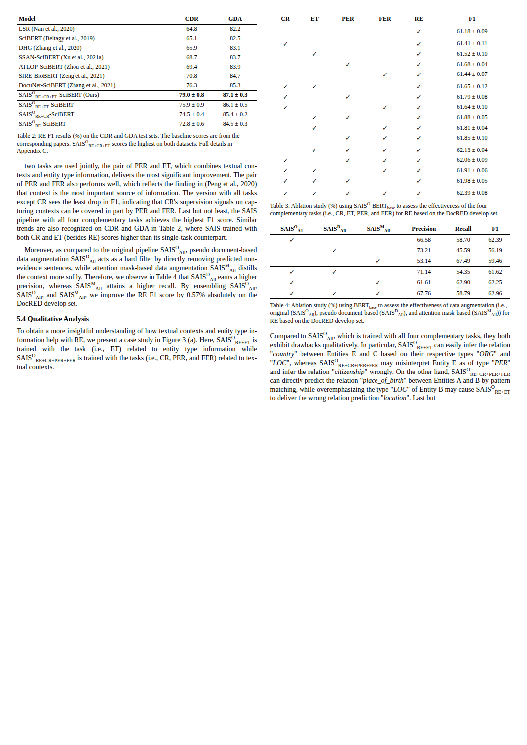Table 2: RE F1 results (%) on the CDR and GDA test sets. The baseline scores are from the corresponding papers. SAIS O RE+CR+ET scores the highest on both datasets. Full details in Appendix C.
| Model | CDR | GDA |
| --- | --- | --- |
| LSR (Nan et al., 2020) | 64.8 | 82.2 |
| SciBERT (Beltagy et al., 2019) | 65.1 | 82.5 |
| DHG (Zhang et al., 2020) | 65.9 | 83.1 |
| SSAN-SciBERT (Xu et al., 2021a) | 68.7 | 83.7 |
| ATLOP-SciBERT (Zhou et al., 2021) | 69.4 | 83.9 |
| SIRE-BioBERT (Zeng et al., 2021) | 70.8 | 84.7 |
| DocuNet-SciBERT (Zhang et al., 2021) | 76.3 | 85.3 |
| SAIS O RE+CR+ET -SciBERT (Ours) | 79.0 ± 0.8 | 87.1 ± 0.3 |
| SAIS O RE+ET -SciBERT | 75.9 ± 0.9 | 86.1 ± 0.5 |
| SAIS O RE+CR -SciBERT | 74.5 ± 0.4 | 85.4 ± 0.2 |
| SAIS O RE -SciBERT | 72.8 ± 0.6 | 84.5 ± 0.3 |
two tasks are used jointly, the pair of PER and ET, which combines textual contexts and entity type information, delivers the most significant improvement. The pair of PER and FER also performs well, which reflects the finding in (Peng et al., 2020) that context is the most important source of information. The version with all tasks except CR sees the least drop in F1, indicating that CR's supervision signals on capturing contexts can be covered in part by PER and FER. Last but not least, the SAIS pipeline with all four complementary tasks achieves the highest F1 score. Similar trends are also recognized on CDR and GDA in Table 2, where SAIS trained with both CR and ET (besides RE) scores higher than its single-task counterpart.
Moreover, as compared to the original pipeline SAISOAll, pseudo document-based data augmentation SAISDAll acts as a hard filter by directly removing predicted non-evidence sentences, while attention mask-based data augmentation SAISMAll distills the context more softly. Therefore, we observe in Table 4 that SAISDAll earns a higher precision, whereas SAISMAll attains a higher recall. By ensembling SAISOAll, SAISDAll, and SAISMAll, we improve the RE F1 score by 0.57% absolutely on the DocRED develop set.
5.4 Qualitative Analysis
To obtain a more insightful understanding of how textual contexts and entity type information help with RE, we present a case study in Figure 3 (a). Here, SAISORE+ET is trained with the task (i.e., ET) related to entity type information while SAISORE+CR+PER+FER is trained with the tasks (i.e., CR, PER, and FER) related to textual contexts.
Table 3: Ablation study (%) using SAIS O -BERT base to assess the effectiveness of the four complementary tasks (i.e., CR, ET, PER, and FER) for RE based on the DocRED develop set.
| CR | ET | PER | FER | RE | F1 |
| --- | --- | --- | --- | --- | --- |
| | | | | ✓ | 61.18 ± 0.09 |
| ✓ | | | | ✓ | 61.41 ± 0.11 |
| | ✓ | | | ✓ | 61.52 ± 0.10 |
| | | ✓ | | ✓ | 61.68 ± 0.04 |
| | | | ✓ | ✓ | 61.44 ± 0.07 |
| ✓ | ✓ | | | ✓ | 61.65 ± 0.12 |
| ✓ | | ✓ | | ✓ | 61.79 ± 0.08 |
| ✓ | | | ✓ | ✓ | 61.64 ± 0.10 |
| | ✓ | ✓ | | ✓ | 61.88 ± 0.05 |
| | ✓ | | ✓ | ✓ | 61.81 ± 0.04 |
| | | ✓ | ✓ | ✓ | 61.85 ± 0.10 |
| | ✓ | ✓ | ✓ | ✓ | 62.13 ± 0.04 |
| ✓ | | ✓ | ✓ | ✓ | 62.06 ± 0.09 |
| ✓ | ✓ | | ✓ | ✓ | 61.91 ± 0.06 |
| ✓ | ✓ | ✓ | | ✓ | 61.98 ± 0.05 |
| ✓ | ✓ | ✓ | ✓ | ✓ | 62.39 ± 0.08 |
Table 4: Ablation study (%) using BERT base to assess the effectiveness of data augmentation (i.e., original (SAIS O All ), pseudo document-based (SAIS D All ), and attention mask-based (SAIS M All )) for RE based on the DocRED develop set.
| SAIS O All | SAIS D All | SAIS M All | Precision | Recall | F1 |
| --- | --- | --- | --- | --- | --- |
| ✓ | | | 66.58 | 58.70 | 62.39 |
| | ✓ | | 73.21 | 45.59 | 56.19 |
| | | ✓ | 53.14 | 67.49 | 59.46 |
| ✓ | ✓ | | 71.14 | 54.35 | 61.62 |
| ✓ | | ✓ | 61.61 | 62.90 | 62.25 |
| ✓ | ✓ | ✓ | 67.76 | 58.79 | 62.96 |
Compared to SAISOAll, which is trained with all four complementary tasks, they both exhibit drawbacks qualitatively. In particular, SAISORE+ET can easily infer the relation "country" between Entities E and C based on their respective types "ORG" and "LOC", whereas SAISORE+CR+PER+FER may misinterpret Entity E as of type "PER" and infer the relation "citizenship" wrongly. On the other hand, SAISORE+CR+PER+FER can directly predict the relation "place_of_birth" between Entities A and B by pattern matching, while overemphasizing the type "LOC" of Entity B may cause SAISORE+ET to deliver the wrong relation prediction "location". Last but